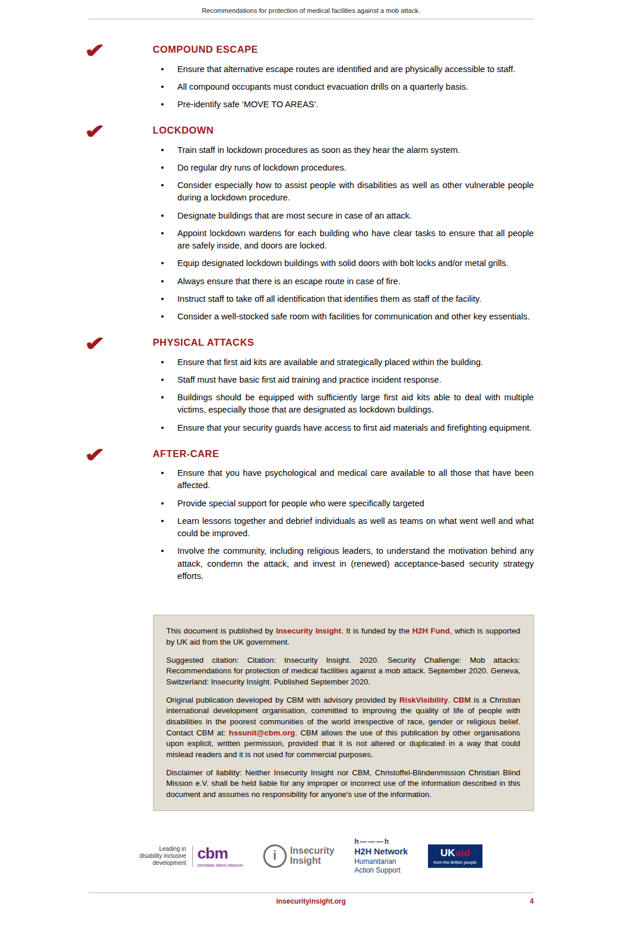Recommendations for protection of medical facilities against a mob attack.
✔
Compound escape
Ensure that alternative escape routes are identified and are physically accessible to staff.
All compound occupants must conduct evacuation drills on a quarterly basis.
Pre-identify safe ‘MOVE TO AREAS’.
✔
Lockdown
Train staff in lockdown procedures as soon as they hear the alarm system.
Do regular dry runs of lockdown procedures.
Consider especially how to assist people with disabilities as well as other vulnerable people during a lockdown procedure.
Designate buildings that are most secure in case of an attack.
Appoint lockdown wardens for each building who have clear tasks to ensure that all people are safely inside, and doors are locked.
Equip designated lockdown buildings with solid doors with bolt locks and/or metal grills.
Always ensure that there is an escape route in case of fire.
Instruct staff to take off all identification that identifies them as staff of the facility.
Consider a well-stocked safe room with facilities for communication and other key essentials.
✔
Physical attacks
Ensure that first aid kits are available and strategically placed within the building.
Staff must have basic first aid training and practice incident response.
Buildings should be equipped with sufficiently large first aid kits able to deal with multiple victims, especially those that are designated as lockdown buildings.
Ensure that your security guards have access to first aid materials and firefighting equipment.
✔
After-care
Ensure that you have psychological and medical care available to all those that have been affected.
Provide special support for people who were specifically targeted
Learn lessons together and debrief individuals as well as teams on what went well and what could be improved.
Involve the community, including religious leaders, to understand the motivation behind any attack, condemn the attack, and invest in (renewed) acceptance-based security strategy efforts.
This document is published by Insecurity Insight. It is funded by the H2H Fund, which is supported by UK aid from the UK government.
Suggested citation: Citation: Insecurity Insight. 2020. Security Challenge: Mob attacks: Recommendations for protection of medical facilities against a mob attack. September 2020. Geneva, Switzerland: Insecurity Insight. Published September 2020.
Original publication developed by CBM with advisory provided by RiskVisibility. CBM is a Christian international development organisation, committed to improving the quality of life of people with disabilities in the poorest communities of the world irrespective of race, gender or religious belief. Contact CBM at: hssunit@cbm.org. CBM allows the use of this publication by other organisations upon explicit, written permission, provided that it is not altered or duplicated in a way that could mislead readers and it is not used for commercial purposes.
Disclaimer of liability: Neither Insecurity Insight nor CBM, Christoffel-Blindenmission Christian Blind Mission e.V. shall be held liable for any improper or incorrect use of the information described in this document and assumes no responsibility for anyone's use of the information.
Leading in
disability inclusive
development
cbm
christian blind mission
i
Insecurity
Insight
h———h
H2H Network
Humanitarian
Action Support
UKaid from the British people
insecurityinsight.org 4